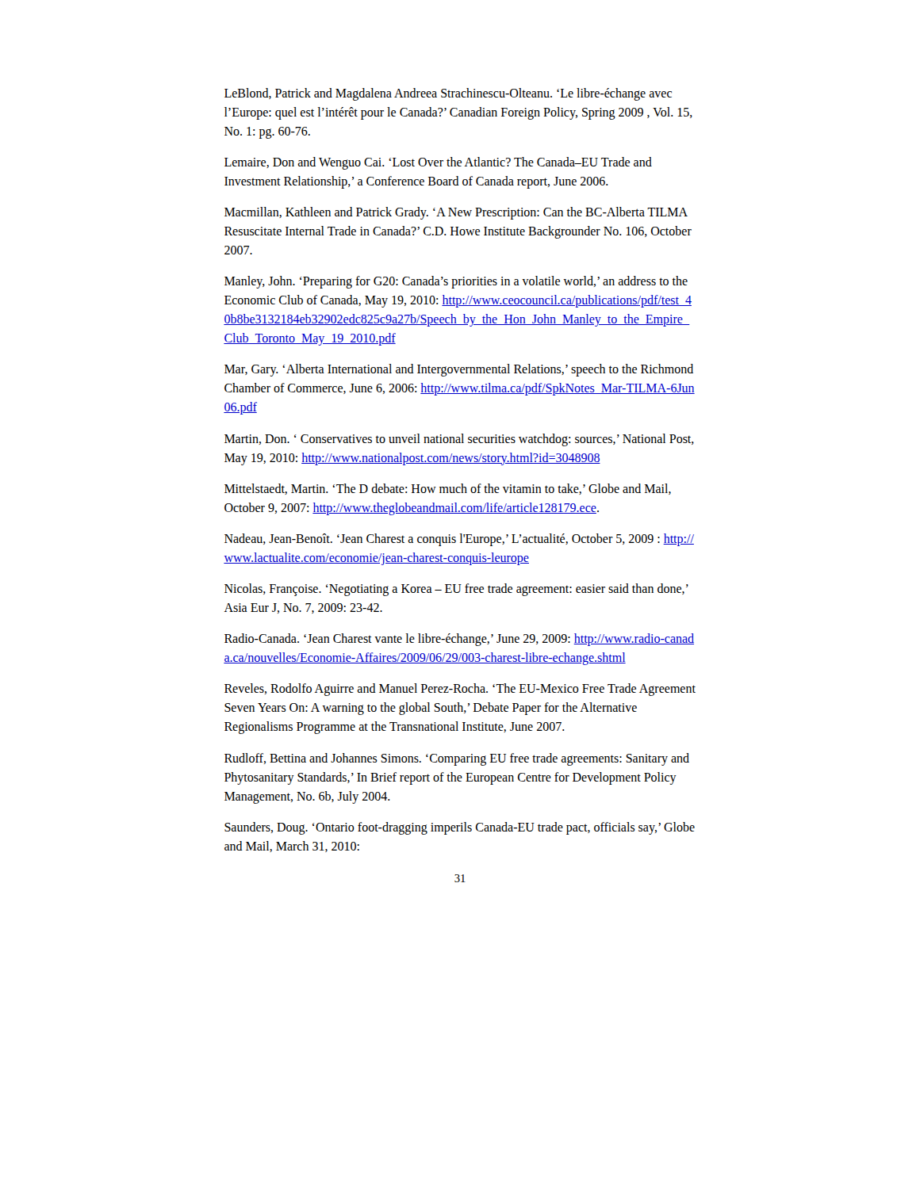LeBlond, Patrick and Magdalena Andreea Strachinescu-Olteanu. ‘Le libre-échange avec l’Europe: quel est l’intérêt pour le Canada?’ Canadian Foreign Policy, Spring 2009 , Vol. 15, No. 1: pg. 60-76.
Lemaire, Don and Wenguo Cai. ‘Lost Over the Atlantic? The Canada–EU Trade and Investment Relationship,’ a Conference Board of Canada report, June 2006.
Macmillan, Kathleen and Patrick Grady. ‘A New Prescription: Can the BC-Alberta TILMA Resuscitate Internal Trade in Canada?’ C.D. Howe Institute Backgrounder No. 106, October 2007.
Manley, John. ‘Preparing for G20: Canada’s priorities in a volatile world,’ an address to the Economic Club of Canada, May 19, 2010: http://www.ceocouncil.ca/publications/pdf/test_40b8be3132184eb32902edc825c9a27b/Speech_by_the_Hon_John_Manley_to_the_Empire_Club_Toronto_May_19_2010.pdf
Mar, Gary. ‘Alberta International and Intergovernmental Relations,’ speech to the Richmond Chamber of Commerce, June 6, 2006: http://www.tilma.ca/pdf/SpkNotes_Mar-TILMA-6Jun06.pdf
Martin, Don. ‘ Conservatives to unveil national securities watchdog: sources,’ National Post, May 19, 2010: http://www.nationalpost.com/news/story.html?id=3048908
Mittelstaedt, Martin. ‘The D debate: How much of the vitamin to take,’ Globe and Mail, October 9, 2007: http://www.theglobeandmail.com/life/article128179.ece.
Nadeau, Jean-Benoît. ‘Jean Charest a conquis l'Europe,’ L’actualité, October 5, 2009 : http://www.lactualite.com/economie/jean-charest-conquis-leurope
Nicolas, Françoise. ‘Negotiating a Korea – EU free trade agreement: easier said than done,’ Asia Eur J, No. 7, 2009: 23-42.
Radio-Canada. ‘Jean Charest vante le libre-échange,’ June 29, 2009: http://www.radio-canada.ca/nouvelles/Economie-Affaires/2009/06/29/003-charest-libre-echange.shtml
Reveles, Rodolfo Aguirre and Manuel Perez-Rocha. ‘The EU-Mexico Free Trade Agreement Seven Years On: A warning to the global South,’ Debate Paper for the Alternative Regionalisms Programme at the Transnational Institute, June 2007.
Rudloff, Bettina and Johannes Simons. ‘Comparing EU free trade agreements: Sanitary and Phytosanitary Standards,’ In Brief report of the European Centre for Development Policy Management, No. 6b, July 2004.
Saunders, Doug. ‘Ontario foot-dragging imperils Canada-EU trade pact, officials say,’ Globe and Mail, March 31, 2010:
31